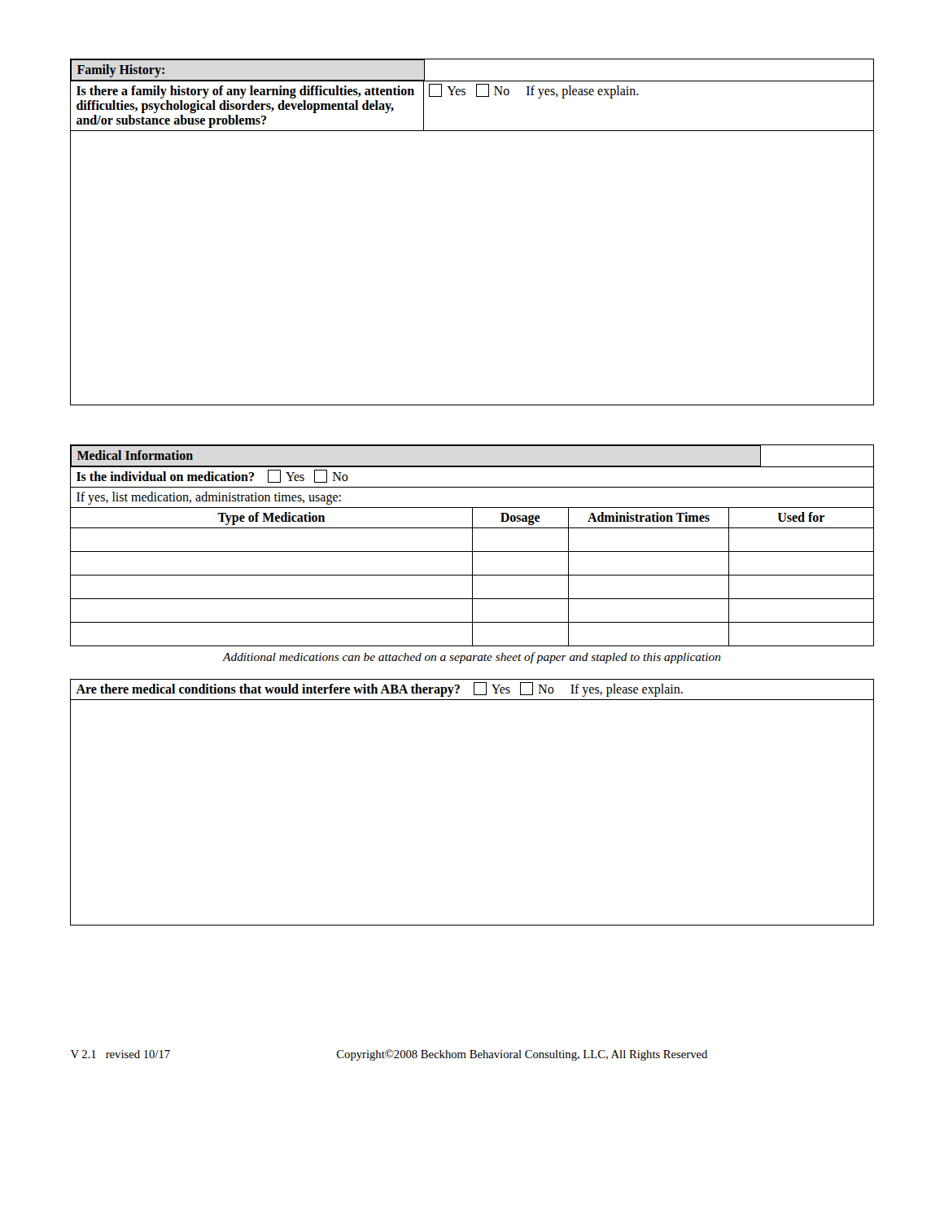| / Family History: / / |
| Is there a family history of any learning difficulties, attention difficulties, psychological disorders, developmental delay, and/or substance abuse problems? | Yes No If yes, please explain. |
| / Medical Information / / |
| Is the individual on medication? Yes No |
| If yes, list medication, administration times, usage: |
| Type of Medication | Dosage | Administration Times | Used for |
Additional medications can be attached on a separate sheet of paper and stapled to this application
| Are there medical conditions that would interfere with ABA therapy? Yes No If yes, please explain. |
V 2.1 revised 10/17
Copyright©2008 Beckhom Behavioral Consulting, LLC, All Rights Reserved